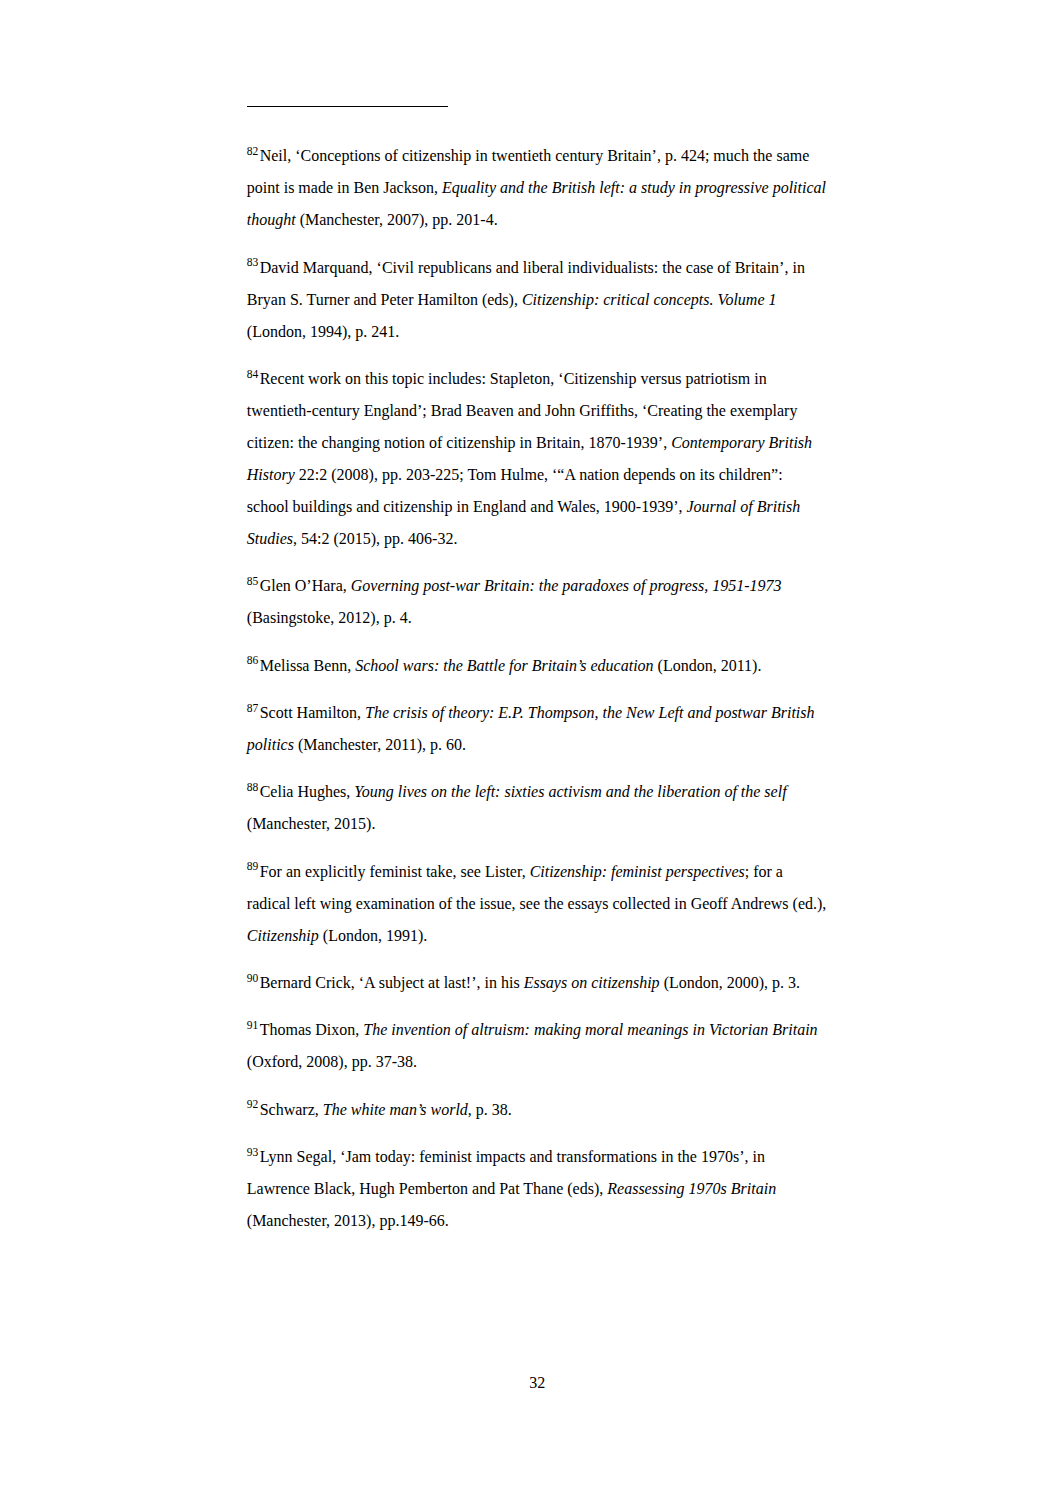82Neil, ‘Conceptions of citizenship in twentieth century Britain’, p. 424; much the same point is made in Ben Jackson, Equality and the British left: a study in progressive political thought (Manchester, 2007), pp. 201-4.
83David Marquand, ‘Civil republicans and liberal individualists: the case of Britain’, in Bryan S. Turner and Peter Hamilton (eds), Citizenship: critical concepts. Volume 1 (London, 1994), p. 241.
84Recent work on this topic includes: Stapleton, ‘Citizenship versus patriotism in twentieth-century England’; Brad Beaven and John Griffiths, ‘Creating the exemplary citizen: the changing notion of citizenship in Britain, 1870-1939’, Contemporary British History 22:2 (2008), pp. 203-225; Tom Hulme, ‘“A nation depends on its children”: school buildings and citizenship in England and Wales, 1900-1939’, Journal of British Studies, 54:2 (2015), pp. 406-32.
85Glen O’Hara, Governing post-war Britain: the paradoxes of progress, 1951-1973 (Basingstoke, 2012), p. 4.
86Melissa Benn, School wars: the Battle for Britain’s education (London, 2011).
87Scott Hamilton, The crisis of theory: E.P. Thompson, the New Left and postwar British politics (Manchester, 2011), p. 60.
88Celia Hughes, Young lives on the left: sixties activism and the liberation of the self (Manchester, 2015).
89For an explicitly feminist take, see Lister, Citizenship: feminist perspectives; for a radical left wing examination of the issue, see the essays collected in Geoff Andrews (ed.), Citizenship (London, 1991).
90Bernard Crick, ‘A subject at last!’, in his Essays on citizenship (London, 2000), p. 3.
91Thomas Dixon, The invention of altruism: making moral meanings in Victorian Britain (Oxford, 2008), pp. 37-38.
92Schwarz, The white man’s world, p. 38.
93Lynn Segal, ‘Jam today: feminist impacts and transformations in the 1970s’, in Lawrence Black, Hugh Pemberton and Pat Thane (eds), Reassessing 1970s Britain (Manchester, 2013), pp.149-66.
32